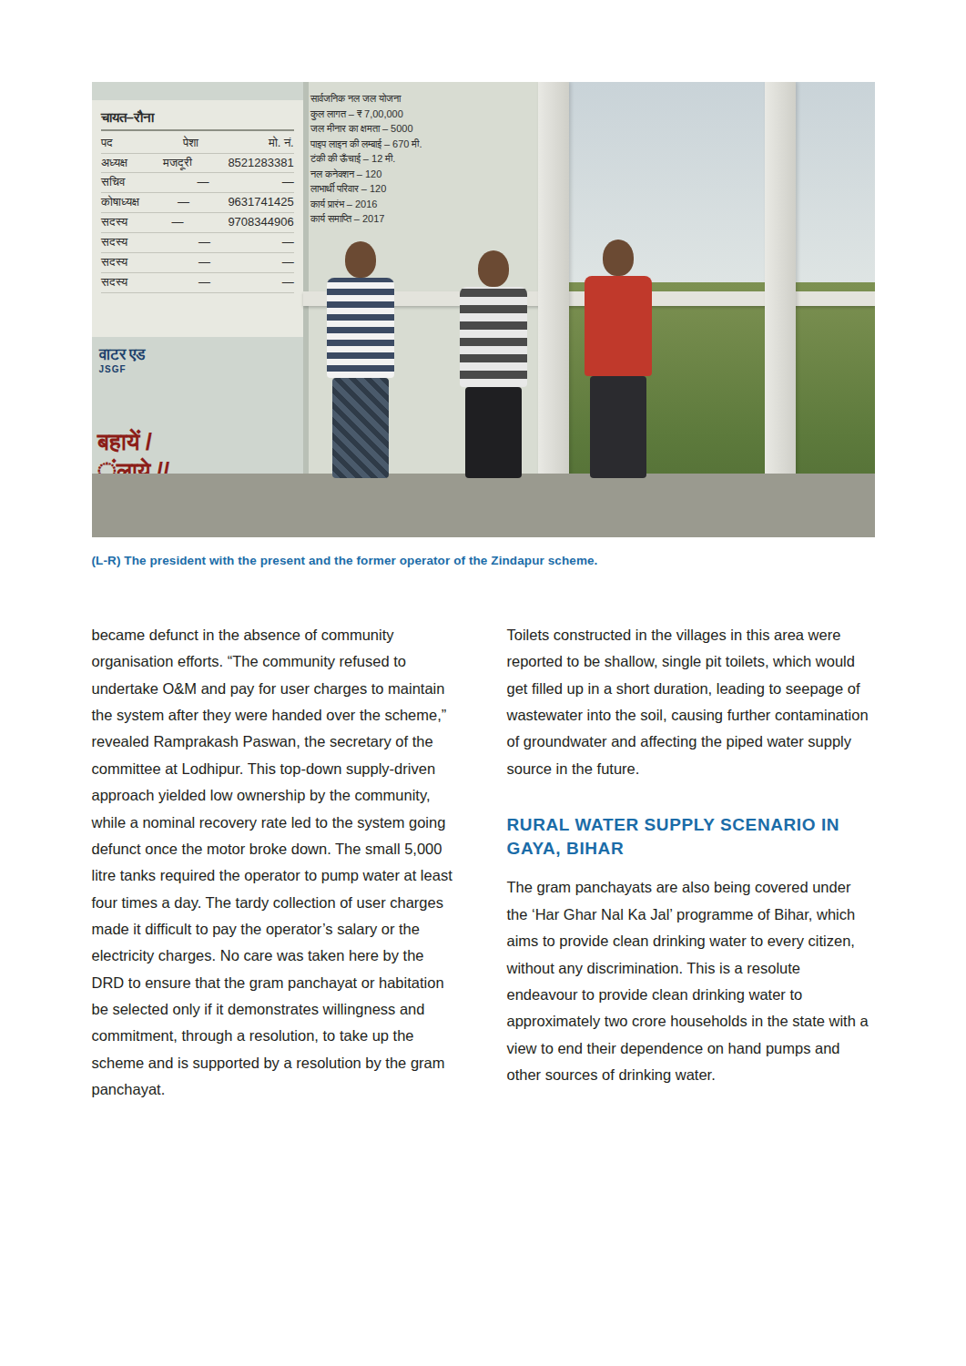सार्वजनिक नल जल योजना
कुल लागत – ₹ 7,00,000
जल मीनार का क्षमता – 5000
पाइप लाइन की लम्बाई – 670 मी.
टंकी की ऊँचाई – 12 मी.
नल कनेक्शन – 120
लाभार्थी परिवार – 120
कार्य प्रारंभ – 2016
कार्य समाप्ति – 2017
चायत–रौना
पद पेशामो. नं.
अध्यक्ष मजदूरी8521283381
सचिव——
कोषाध्यक्ष—9631741425
सदस्य—9708344906
सदस्य——
सदस्य——
सदस्य——
वाटर एडJSGF
बहायें /
ंलाये //
वाटर एड
(L-R) The president with the present and the former operator of the Zindapur scheme.
became defunct in the absence of community organisation efforts. “The community refused to undertake O&M and pay for user charges to maintain the system after they were handed over the scheme,” revealed Ramprakash Paswan, the secretary of the committee at Lodhipur. This top-down supply-driven approach yielded low ownership by the community, while a nominal recovery rate led to the system going defunct once the motor broke down. The small 5,000 litre tanks required the operator to pump water at least four times a day. The tardy collection of user charges made it difficult to pay the operator’s salary or the electricity charges. No care was taken here by the DRD to ensure that the gram panchayat or habitation be selected only if it demonstrates willingness and commitment, through a resolution, to take up the scheme and is supported by a resolution by the gram panchayat.
Toilets constructed in the villages in this area were reported to be shallow, single pit toilets, which would get filled up in a short duration, leading to seepage of wastewater into the soil, causing further contamination of groundwater and affecting the piped water supply source in the future.
Rural water supply scenario in Gaya, Bihar
The gram panchayats are also being covered under the ‘Har Ghar Nal Ka Jal’ programme of Bihar, which aims to provide clean drinking water to every citizen, without any discrimination. This is a resolute endeavour to provide clean drinking water to approximately two crore households in the state with a view to end their dependence on hand pumps and other sources of drinking water.